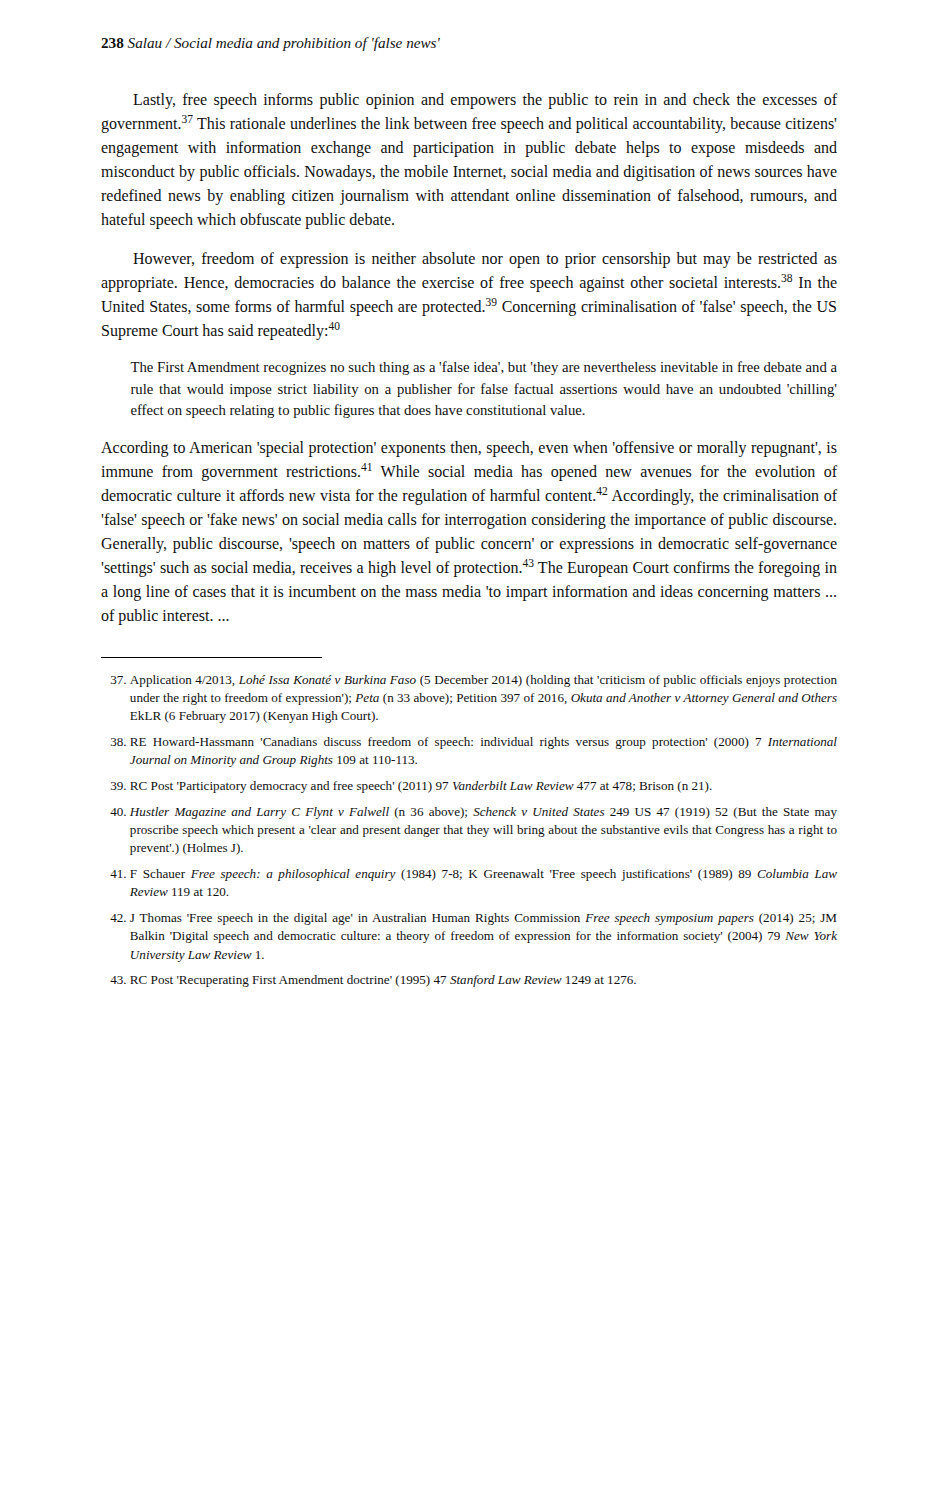238 Salau / Social media and prohibition of 'false news'
Lastly, free speech informs public opinion and empowers the public to rein in and check the excesses of government.37 This rationale underlines the link between free speech and political accountability, because citizens' engagement with information exchange and participation in public debate helps to expose misdeeds and misconduct by public officials. Nowadays, the mobile Internet, social media and digitisation of news sources have redefined news by enabling citizen journalism with attendant online dissemination of falsehood, rumours, and hateful speech which obfuscate public debate.
However, freedom of expression is neither absolute nor open to prior censorship but may be restricted as appropriate. Hence, democracies do balance the exercise of free speech against other societal interests.38 In the United States, some forms of harmful speech are protected.39 Concerning criminalisation of 'false' speech, the US Supreme Court has said repeatedly:40
The First Amendment recognizes no such thing as a 'false idea', but 'they are nevertheless inevitable in free debate and a rule that would impose strict liability on a publisher for false factual assertions would have an undoubted 'chilling' effect on speech relating to public figures that does have constitutional value.
According to American 'special protection' exponents then, speech, even when 'offensive or morally repugnant', is immune from government restrictions.41 While social media has opened new avenues for the evolution of democratic culture it affords new vista for the regulation of harmful content.42 Accordingly, the criminalisation of 'false' speech or 'fake news' on social media calls for interrogation considering the importance of public discourse. Generally, public discourse, 'speech on matters of public concern' or expressions in democratic self-governance 'settings' such as social media, receives a high level of protection.43 The European Court confirms the foregoing in a long line of cases that it is incumbent on the mass media 'to impart information and ideas concerning matters ... of public interest. ...
Application 4/2013, Lohé Issa Konaté v Burkina Faso (5 December 2014) (holding that 'criticism of public officials enjoys protection under the right to freedom of expression'); Peta (n 33 above); Petition 397 of 2016, Okuta and Another v Attorney General and Others EkLR (6 February 2017) (Kenyan High Court).
RE Howard-Hassmann 'Canadians discuss freedom of speech: individual rights versus group protection' (2000) 7 International Journal on Minority and Group Rights 109 at 110-113.
RC Post 'Participatory democracy and free speech' (2011) 97 Vanderbilt Law Review 477 at 478; Brison (n 21).
Hustler Magazine and Larry C Flynt v Falwell (n 36 above); Schenck v United States 249 US 47 (1919) 52 (But the State may proscribe speech which present a 'clear and present danger that they will bring about the substantive evils that Congress has a right to prevent'.) (Holmes J).
F Schauer Free speech: a philosophical enquiry (1984) 7-8; K Greenawalt 'Free speech justifications' (1989) 89 Columbia Law Review 119 at 120.
J Thomas 'Free speech in the digital age' in Australian Human Rights Commission Free speech symposium papers (2014) 25; JM Balkin 'Digital speech and democratic culture: a theory of freedom of expression for the information society' (2004) 79 New York University Law Review 1.
RC Post 'Recuperating First Amendment doctrine' (1995) 47 Stanford Law Review 1249 at 1276.